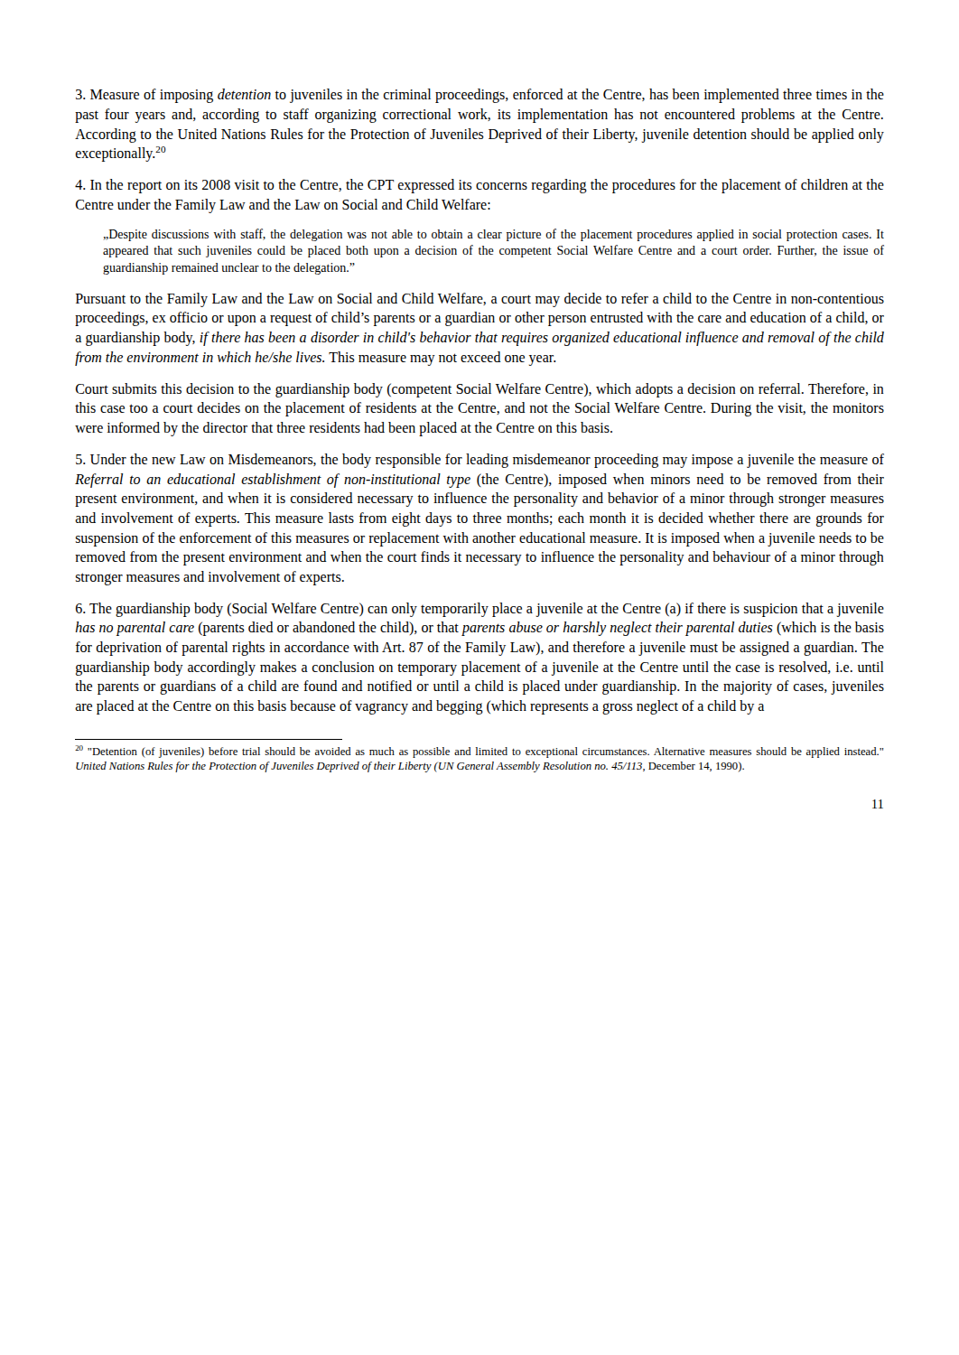3. Measure of imposing detention to juveniles in the criminal proceedings, enforced at the Centre, has been implemented three times in the past four years and, according to staff organizing correctional work, its implementation has not encountered problems at the Centre. According to the United Nations Rules for the Protection of Juveniles Deprived of their Liberty, juvenile detention should be applied only exceptionally.20
4. In the report on its 2008 visit to the Centre, the CPT expressed its concerns regarding the procedures for the placement of children at the Centre under the Family Law and the Law on Social and Child Welfare:
„Despite discussions with staff, the delegation was not able to obtain a clear picture of the placement procedures applied in social protection cases. It appeared that such juveniles could be placed both upon a decision of the competent Social Welfare Centre and a court order. Further, the issue of guardianship remained unclear to the delegation.”
Pursuant to the Family Law and the Law on Social and Child Welfare, a court may decide to refer a child to the Centre in non-contentious proceedings, ex officio or upon a request of child’s parents or a guardian or other person entrusted with the care and education of a child, or a guardianship body, if there has been a disorder in child's behavior that requires organized educational influence and removal of the child from the environment in which he/she lives. This measure may not exceed one year.
Court submits this decision to the guardianship body (competent Social Welfare Centre), which adopts a decision on referral. Therefore, in this case too a court decides on the placement of residents at the Centre, and not the Social Welfare Centre. During the visit, the monitors were informed by the director that three residents had been placed at the Centre on this basis.
5. Under the new Law on Misdemeanors, the body responsible for leading misdemeanor proceeding may impose a juvenile the measure of Referral to an educational establishment of non-institutional type (the Centre), imposed when minors need to be removed from their present environment, and when it is considered necessary to influence the personality and behavior of a minor through stronger measures and involvement of experts. This measure lasts from eight days to three months; each month it is decided whether there are grounds for suspension of the enforcement of this measures or replacement with another educational measure. It is imposed when a juvenile needs to be removed from the present environment and when the court finds it necessary to influence the personality and behaviour of a minor through stronger measures and involvement of experts.
6. The guardianship body (Social Welfare Centre) can only temporarily place a juvenile at the Centre (a) if there is suspicion that a juvenile has no parental care (parents died or abandoned the child), or that parents abuse or harshly neglect their parental duties (which is the basis for deprivation of parental rights in accordance with Art. 87 of the Family Law), and therefore a juvenile must be assigned a guardian. The guardianship body accordingly makes a conclusion on temporary placement of a juvenile at the Centre until the case is resolved, i.e. until the parents or guardians of a child are found and notified or until a child is placed under guardianship. In the majority of cases, juveniles are placed at the Centre on this basis because of vagrancy and begging (which represents a gross neglect of a child by a
20 "Detention (of juveniles) before trial should be avoided as much as possible and limited to exceptional circumstances. Alternative measures should be applied instead." United Nations Rules for the Protection of Juveniles Deprived of their Liberty (UN General Assembly Resolution no. 45/113, December 14, 1990).
11